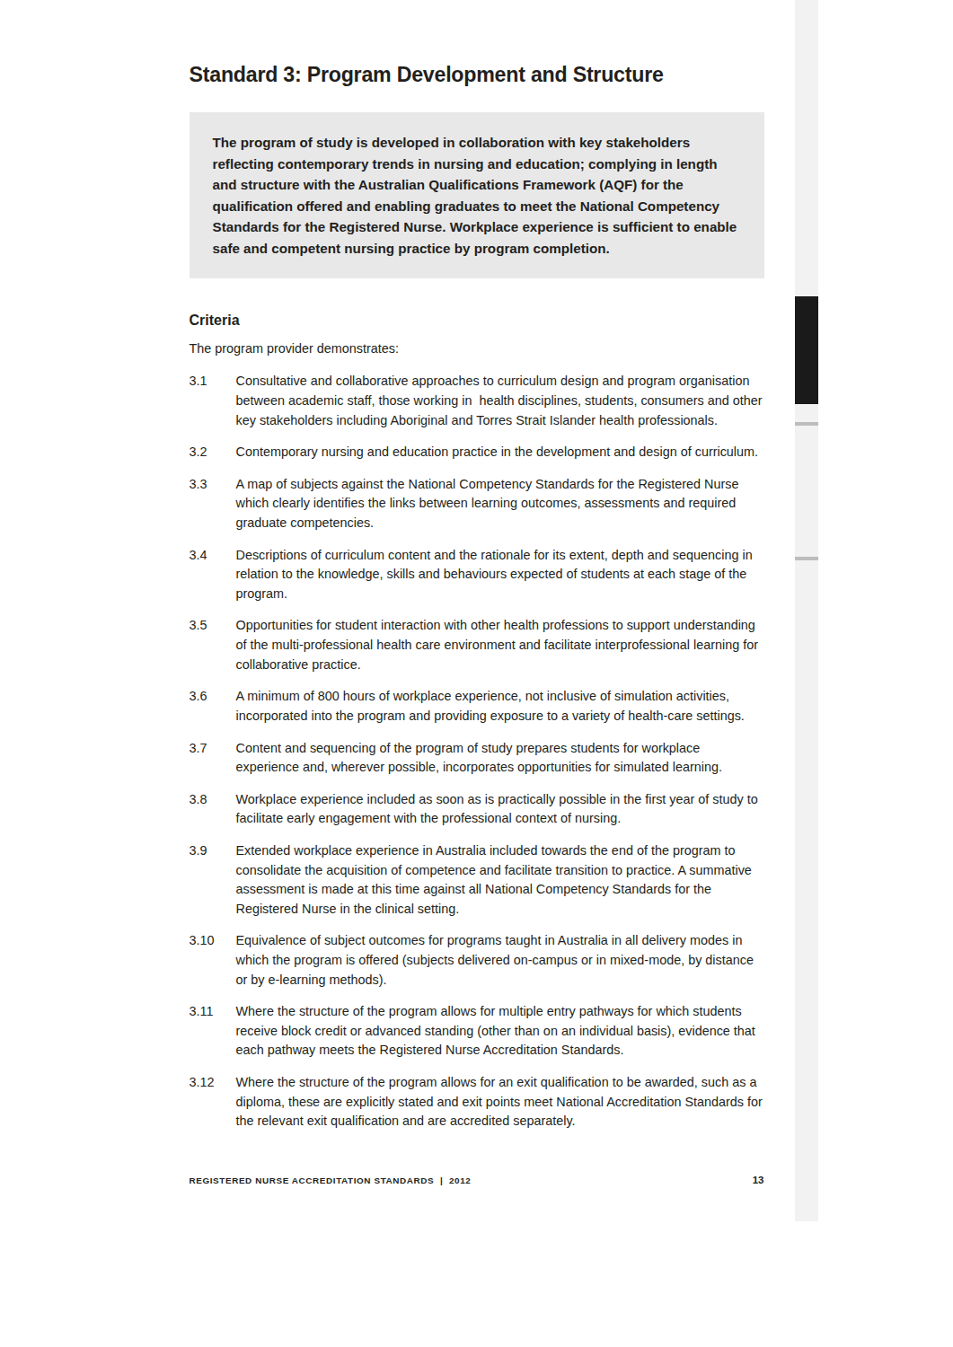Standard 3: Program Development and Structure
The program of study is developed in collaboration with key stakeholders reflecting contemporary trends in nursing and education; complying in length and structure with the Australian Qualifications Framework (AQF) for the qualification offered and enabling graduates to meet the National Competency Standards for the Registered Nurse. Workplace experience is sufficient to enable safe and competent nursing practice by program completion.
Criteria
The program provider demonstrates:
3.1 Consultative and collaborative approaches to curriculum design and program organisation between academic staff, those working in health disciplines, students, consumers and other key stakeholders including Aboriginal and Torres Strait Islander health professionals.
3.2 Contemporary nursing and education practice in the development and design of curriculum.
3.3 A map of subjects against the National Competency Standards for the Registered Nurse which clearly identifies the links between learning outcomes, assessments and required graduate competencies.
3.4 Descriptions of curriculum content and the rationale for its extent, depth and sequencing in relation to the knowledge, skills and behaviours expected of students at each stage of the program.
3.5 Opportunities for student interaction with other health professions to support understanding of the multi-professional health care environment and facilitate interprofessional learning for collaborative practice.
3.6 A minimum of 800 hours of workplace experience, not inclusive of simulation activities, incorporated into the program and providing exposure to a variety of health-care settings.
3.7 Content and sequencing of the program of study prepares students for workplace experience and, wherever possible, incorporates opportunities for simulated learning.
3.8 Workplace experience included as soon as is practically possible in the first year of study to facilitate early engagement with the professional context of nursing.
3.9 Extended workplace experience in Australia included towards the end of the program to consolidate the acquisition of competence and facilitate transition to practice. A summative assessment is made at this time against all National Competency Standards for the Registered Nurse in the clinical setting.
3.10 Equivalence of subject outcomes for programs taught in Australia in all delivery modes in which the program is offered (subjects delivered on-campus or in mixed-mode, by distance or by e-learning methods).
3.11 Where the structure of the program allows for multiple entry pathways for which students receive block credit or advanced standing (other than on an individual basis), evidence that each pathway meets the Registered Nurse Accreditation Standards.
3.12 Where the structure of the program allows for an exit qualification to be awarded, such as a diploma, these are explicitly stated and exit points meet National Accreditation Standards for the relevant exit qualification and are accredited separately.
Registered Nurse Accreditation Standards | 2012 13